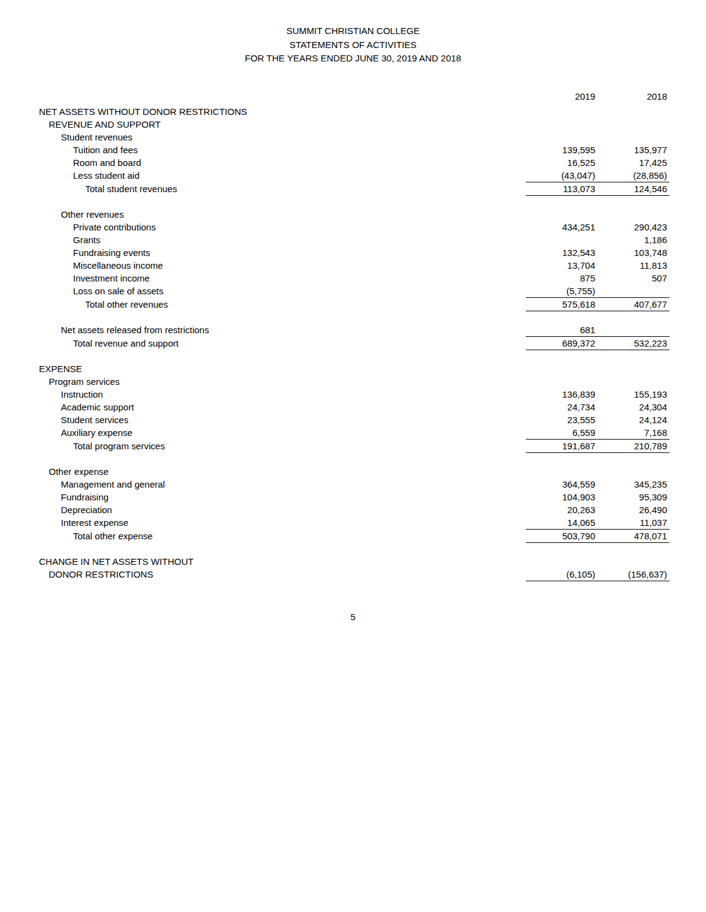SUMMIT CHRISTIAN COLLEGE
STATEMENTS OF ACTIVITIES
FOR THE YEARS ENDED JUNE 30, 2019 AND 2018
| | 2019 | 2018 |
| NET ASSETS WITHOUT DONOR RESTRICTIONS | | |
| REVENUE AND SUPPORT | | |
| Student revenues | | |
| Tuition and fees | 139,595 | 135,977 |
| Room and board | 16,525 | 17,425 |
| Less student aid | (43,047) | (28,856) |
| Total student revenues | 113,073 | 124,546 |
| Other revenues | | |
| Private contributions | 434,251 | 290,423 |
| Grants | | 1,186 |
| Fundraising events | 132,543 | 103,748 |
| Miscellaneous income | 13,704 | 11,813 |
| Investment income | 875 | 507 |
| Loss on sale of assets | (5,755) | |
| Total other revenues | 575,618 | 407,677 |
| Net assets released from restrictions | 681 | |
| Total revenue and support | 689,372 | 532,223 |
| EXPENSE | | |
| Program services | | |
| Instruction | 136,839 | 155,193 |
| Academic support | 24,734 | 24,304 |
| Student services | 23,555 | 24,124 |
| Auxiliary expense | 6,559 | 7,168 |
| Total program services | 191,687 | 210,789 |
| Other expense | | |
| Management and general | 364,559 | 345,235 |
| Fundraising | 104,903 | 95,309 |
| Depreciation | 20,263 | 26,490 |
| Interest expense | 14,065 | 11,037 |
| Total other expense | 503,790 | 478,071 |
| CHANGE IN NET ASSETS WITHOUT | | |
| DONOR RESTRICTIONS | (6,105) | (156,637) |
5